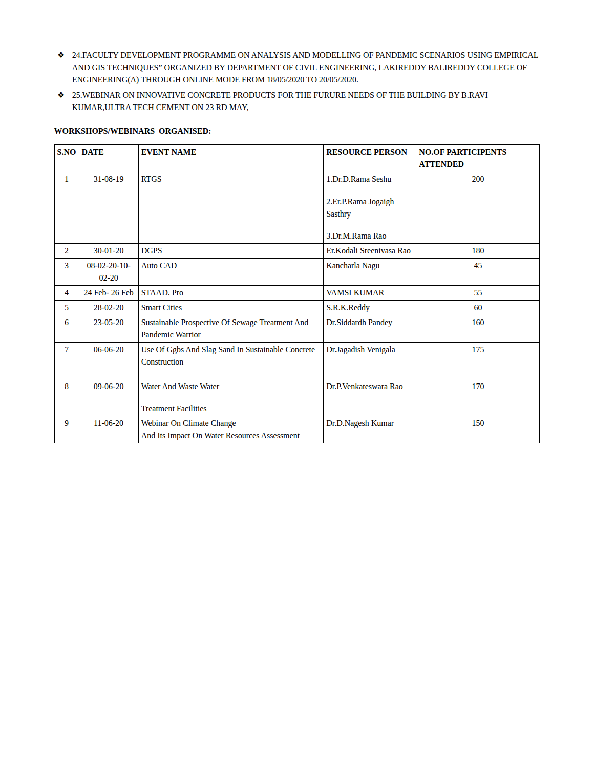24.Faculty development programme on analysis and modelling of pandemic scenarios using empirical and GIS techniques” organized by department of civil engineering, Lakireddy Balireddy college of engineering(A) through online mode from 18/05/2020 to 20/05/2020.
25.Webinar on innovative concrete products for the furure needs of the building by B.Ravi Kumar,Ultra Tech Cement on 23 rd May,
Workshops/Webinars Organised:
| S.NO | DATE | EVENT NAME | RESOURCE PERSON | NO.OF PARTICIPENTS ATTENDED |
| --- | --- | --- | --- | --- |
| 1 | 31-08-19 | RTGS | 1.Dr.D.Rama Seshu 2.Er.P.Rama Jogaigh Sasthry 3.Dr.M.Rama Rao | 200 |
| 2 | 30-01-20 | DGPS | Er.Kodali Sreenivasa Rao | 180 |
| 3 | 08-02-20-10-02-20 | Auto CAD | Kancharla Nagu | 45 |
| 4 | 24 Feb- 26 Feb | STAAD. Pro | VAMSI KUMAR | 55 |
| 5 | 28-02-20 | Smart Cities | S.R.K.Reddy | 60 |
| 6 | 23-05-20 | Sustainable Prospective Of Sewage Treatment And Pandemic Warrior | Dr.Siddardh Pandey | 160 |
| 7 | 06-06-20 | Use Of Ggbs And Slag Sand In Sustainable Concrete Construction | Dr.Jagadish Venigala | 175 |
| 8 | 09-06-20 | Water And Waste Water Treatment Facilities | Dr.P.Venkateswara Rao | 170 |
| 9 | 11-06-20 | Webinar On Climate Change And Its Impact On Water Resources Assessment | Dr.D.Nagesh Kumar | 150 |